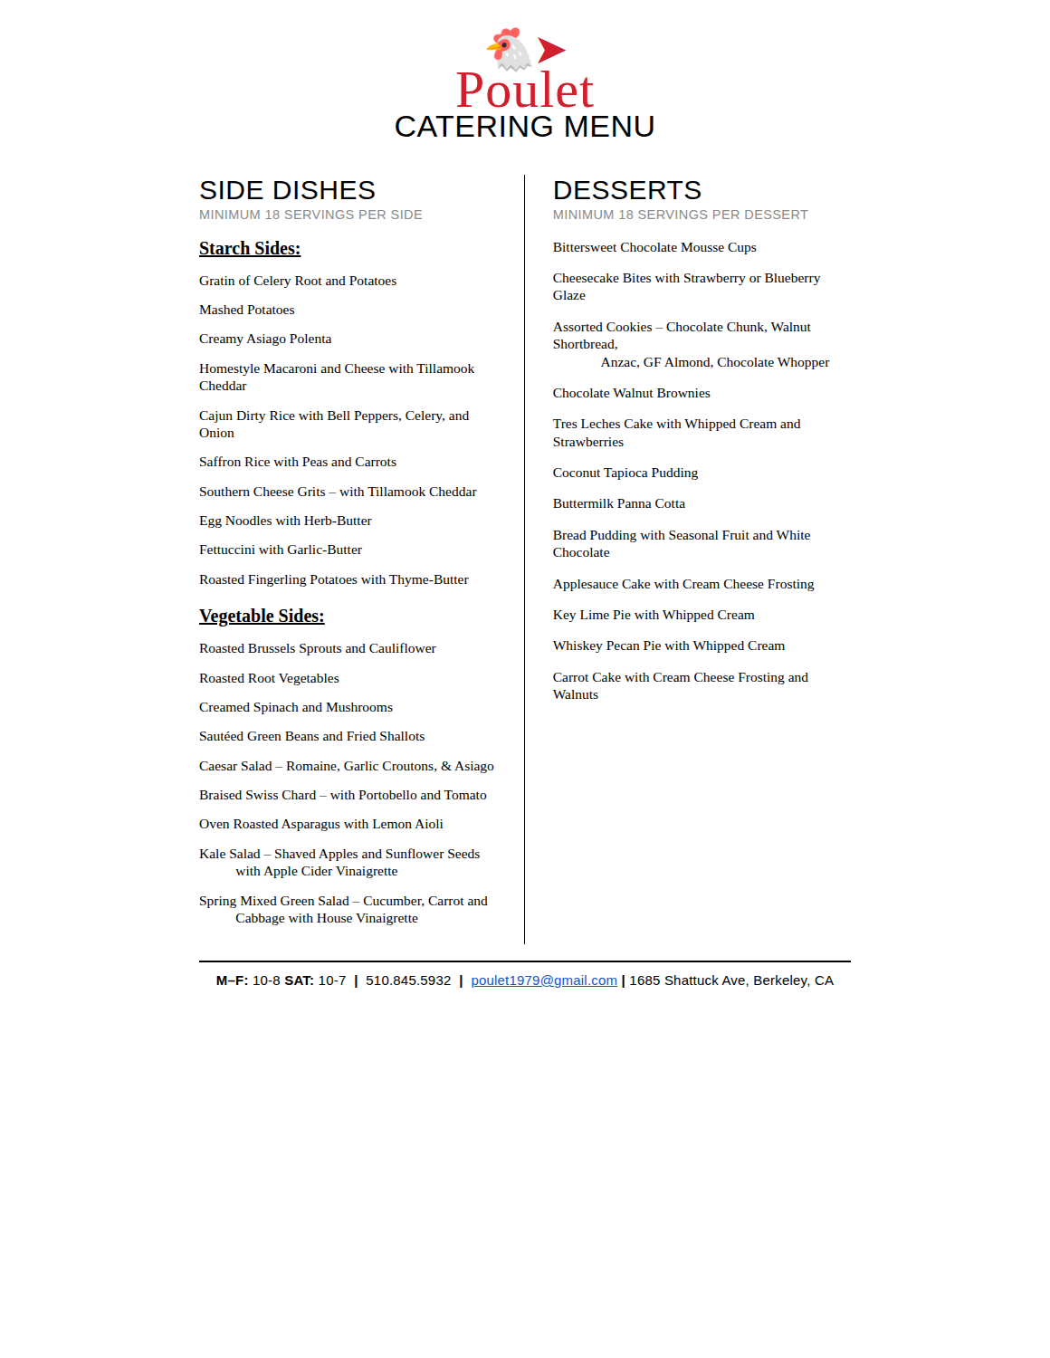🐔➤
Poulet
CATERING MENU
SIDE DISHES
MINIMUM 18 SERVINGS PER SIDE
Starch Sides:
Gratin of Celery Root and Potatoes
Mashed Potatoes
Creamy Asiago Polenta
Homestyle Macaroni and Cheese with Tillamook Cheddar
Cajun Dirty Rice with Bell Peppers, Celery, and Onion
Saffron Rice with Peas and Carrots
Southern Cheese Grits – with Tillamook Cheddar
Egg Noodles with Herb-Butter
Fettuccini with Garlic-Butter
Roasted Fingerling Potatoes with Thyme-Butter
Vegetable Sides:
Roasted Brussels Sprouts and Cauliflower
Roasted Root Vegetables
Creamed Spinach and Mushrooms
Sautéed Green Beans and Fried Shallots
Caesar Salad – Romaine, Garlic Croutons, & Asiago
Braised Swiss Chard – with Portobello and Tomato
Oven Roasted Asparagus with Lemon Aioli
Kale Salad – Shaved Apples and Sunflower Seedswith Apple Cider Vinaigrette
Spring Mixed Green Salad – Cucumber, Carrot andCabbage with House Vinaigrette
DESSERTS
MINIMUM 18 SERVINGS PER DESSERT
Bittersweet Chocolate Mousse Cups
Cheesecake Bites with Strawberry or Blueberry Glaze
Assorted Cookies – Chocolate Chunk, Walnut Shortbread,Anzac, GF Almond, Chocolate Whopper
Chocolate Walnut Brownies
Tres Leches Cake with Whipped Cream and Strawberries
Coconut Tapioca Pudding
Buttermilk Panna Cotta
Bread Pudding with Seasonal Fruit and White Chocolate
Applesauce Cake with Cream Cheese Frosting
Key Lime Pie with Whipped Cream
Whiskey Pecan Pie with Whipped Cream
Carrot Cake with Cream Cheese Frosting and Walnuts
M–F: 10-8 SAT: 10-7 | 510.845.5932 | poulet1979@gmail.com | 1685 Shattuck Ave, Berkeley, CA